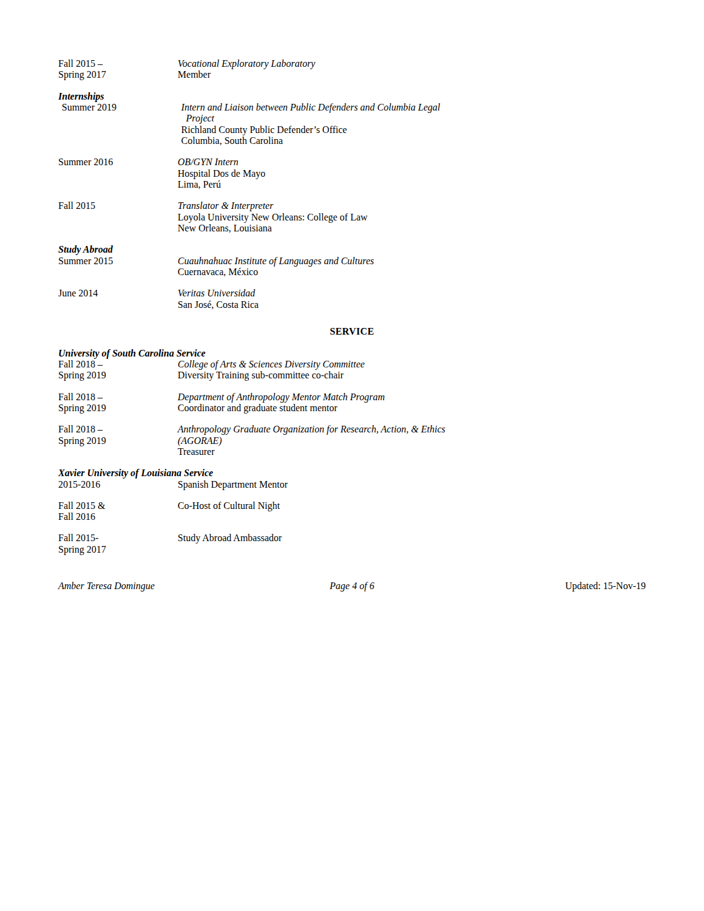| Fall 2015 – Spring 2017 | Vocational Exploratory Laboratory Member |
Internships
| Summer 2019 | Intern and Liaison between Public Defenders and Columbia Legal Project Richland County Public Defender’s Office Columbia, South Carolina |
| Summer 2016 | OB/GYN Intern Hospital Dos de Mayo Lima, Perú |
| Fall 2015 | Translator & Interpreter Loyola University New Orleans: College of Law New Orleans, Louisiana |
Study Abroad
| Summer 2015 | Cuauhnahuac Institute of Languages and Cultures Cuernavaca, México |
| June 2014 | Veritas Universidad San José, Costa Rica |
SERVICE
University of South Carolina Service
| Fall 2018 – Spring 2019 | College of Arts & Sciences Diversity Committee Diversity Training sub-committee co-chair |
| Fall 2018 – Spring 2019 | Department of Anthropology Mentor Match Program Coordinator and graduate student mentor |
| Fall 2018 – Spring 2019 | Anthropology Graduate Organization for Research, Action, & Ethics (AGORAE) Treasurer |
Xavier University of Louisiana Service
| 2015-2016 | Spanish Department Mentor |
| Fall 2015 & Fall 2016 | Co-Host of Cultural Night |
| Fall 2015- Spring 2017 | Study Abroad Ambassador |
| Amber Teresa Domingue | Page 4 of 6 | Updated: 15-Nov-19 |